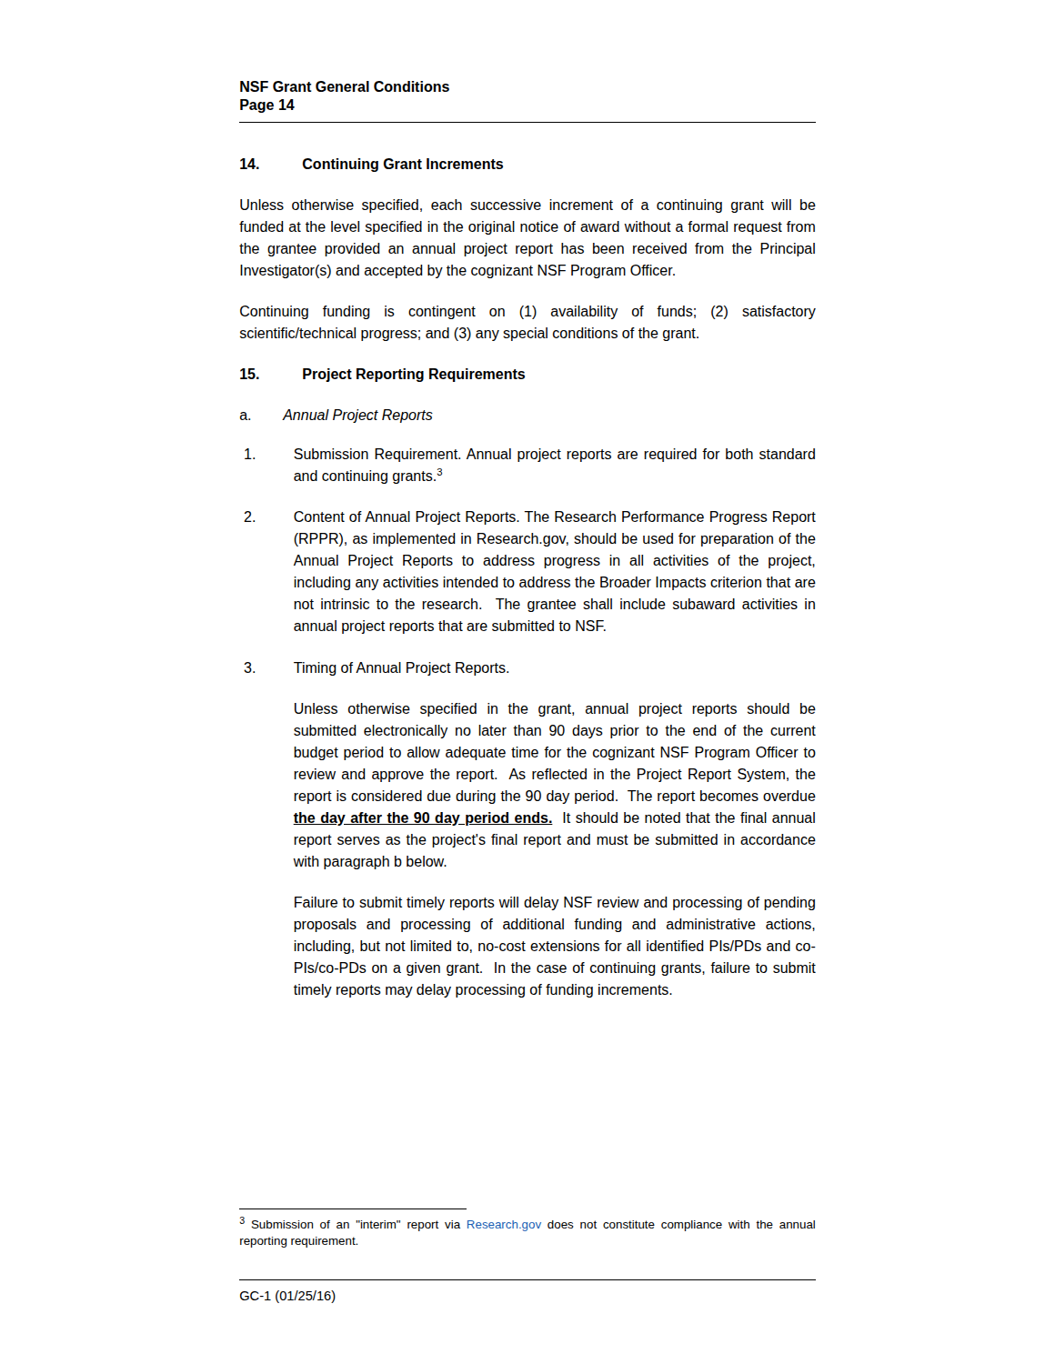NSF Grant General Conditions
Page 14
14. Continuing Grant Increments
Unless otherwise specified, each successive increment of a continuing grant will be funded at the level specified in the original notice of award without a formal request from the grantee provided an annual project report has been received from the Principal Investigator(s) and accepted by the cognizant NSF Program Officer.
Continuing funding is contingent on (1) availability of funds; (2) satisfactory scientific/technical progress; and (3) any special conditions of the grant.
15. Project Reporting Requirements
a.
Annual Project Reports
1.
Submission Requirement. Annual project reports are required for both standard and continuing grants.3
2.
Content of Annual Project Reports. The Research Performance Progress Report (RPPR), as implemented in Research.gov, should be used for preparation of the Annual Project Reports to address progress in all activities of the project, including any activities intended to address the Broader Impacts criterion that are not intrinsic to the research. The grantee shall include subaward activities in annual project reports that are submitted to NSF.
3.
Timing of Annual Project Reports.
Unless otherwise specified in the grant, annual project reports should be submitted electronically no later than 90 days prior to the end of the current budget period to allow adequate time for the cognizant NSF Program Officer to review and approve the report. As reflected in the Project Report System, the report is considered due during the 90 day period. The report becomes overdue the day after the 90 day period ends. It should be noted that the final annual report serves as the project's final report and must be submitted in accordance with paragraph b below.
Failure to submit timely reports will delay NSF review and processing of pending proposals and processing of additional funding and administrative actions, including, but not limited to, no-cost extensions for all identified PIs/PDs and co-PIs/co-PDs on a given grant. In the case of continuing grants, failure to submit timely reports may delay processing of funding increments.
3 Submission of an "interim" report via Research.gov does not constitute compliance with the annual reporting requirement.
GC-1 (01/25/16)